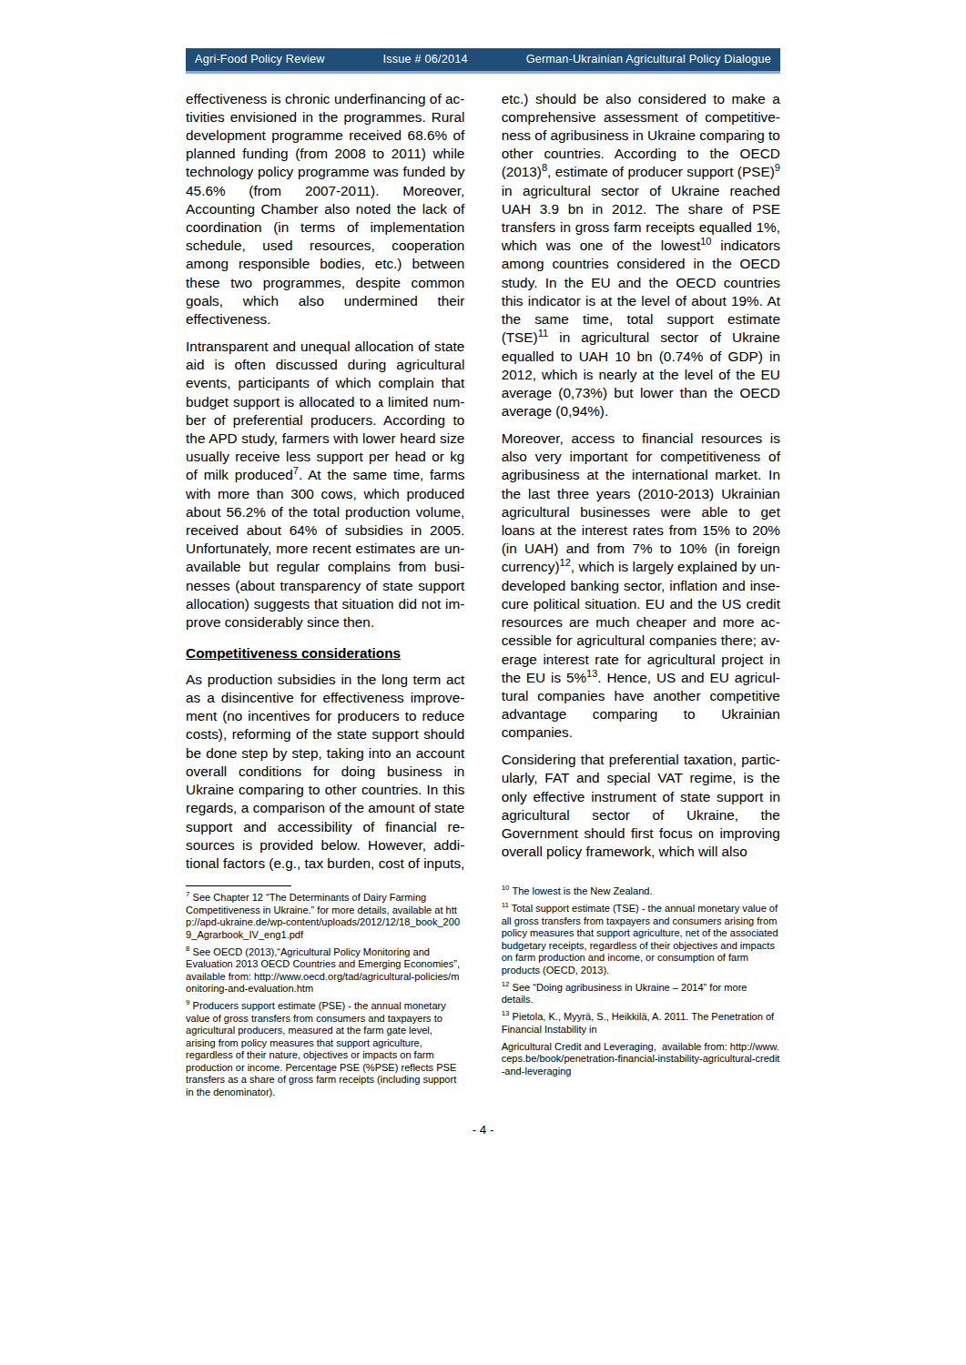Agri-Food Policy Review Issue # 06/2014 German-Ukrainian Agricultural Policy Dialogue
effectiveness is chronic underfinancing of activities envisioned in the programmes. Rural development programme received 68.6% of planned funding (from 2008 to 2011) while technology policy programme was funded by 45.6% (from 2007-2011). Moreover, Accounting Chamber also noted the lack of coordination (in terms of implementation schedule, used resources, cooperation among responsible bodies, etc.) between these two programmes, despite common goals, which also undermined their effectiveness.
Intransparent and unequal allocation of state aid is often discussed during agricultural events, participants of which complain that budget support is allocated to a limited number of preferential producers. According to the APD study, farmers with lower heard size usually receive less support per head or kg of milk produced7. At the same time, farms with more than 300 cows, which produced about 56.2% of the total production volume, received about 64% of subsidies in 2005. Unfortunately, more recent estimates are unavailable but regular complains from businesses (about transparency of state support allocation) suggests that situation did not improve considerably since then.
Competitiveness considerations
As production subsidies in the long term act as a disincentive for effectiveness improvement (no incentives for producers to reduce costs), reforming of the state support should be done step by step, taking into an account overall conditions for doing business in Ukraine comparing to other countries. In this regards, a comparison of the amount of state support and accessibility of financial resources is provided below. However, additional factors (e.g., tax burden, cost of inputs, etc.) should be also considered to make a comprehensive assessment of competitiveness of agribusiness in Ukraine comparing to other countries. According to the OECD (2013)8, estimate of producer support (PSE)9 in agricultural sector of Ukraine reached UAH 3.9 bn in 2012. The share of PSE transfers in gross farm receipts equalled 1%, which was one of the lowest10 indicators among countries considered in the OECD study. In the EU and the OECD countries this indicator is at the level of about 19%. At the same time, total support estimate (TSE)11 in agricultural sector of Ukraine equalled to UAH 10 bn (0.74% of GDP) in 2012, which is nearly at the level of the EU average (0,73%) but lower than the OECD average (0,94%).
Moreover, access to financial resources is also very important for competitiveness of agribusiness at the international market. In the last three years (2010-2013) Ukrainian agricultural businesses were able to get loans at the interest rates from 15% to 20% (in UAH) and from 7% to 10% (in foreign currency)12, which is largely explained by undeveloped banking sector, inflation and insecure political situation. EU and the US credit resources are much cheaper and more accessible for agricultural companies there; average interest rate for agricultural project in the EU is 5%13. Hence, US and EU agricultural companies have another competitive advantage comparing to Ukrainian companies.
Considering that preferential taxation, particularly, FAT and special VAT regime, is the only effective instrument of state support in agricultural sector of Ukraine, the Government should first focus on improving overall policy framework, which will also
7 See Chapter 12 “The Determinants of Dairy Farming Competitiveness in Ukraine.” for more details, available at http://apd-ukraine.de/wp-content/uploads/2012/12/18_book_2009_Agrarbook_IV_eng1.pdf
8 See OECD (2013),“Agricultural Policy Monitoring and Evaluation 2013 OECD Countries and Emerging Economies”, available from: http://www.oecd.org/tad/agricultural-policies/monitoring-and-evaluation.htm
9 Producers support estimate (PSE) - the annual monetary value of gross transfers from consumers and taxpayers to agricultural producers, measured at the farm gate level, arising from policy measures that support agriculture, regardless of their nature, objectives or impacts on farm production or income. Percentage PSE (%PSE) reflects PSE transfers as a share of gross farm receipts (including support in the denominator).
10 The lowest is the New Zealand.
11 Total support estimate (TSE) - the annual monetary value of all gross transfers from taxpayers and consumers arising from policy measures that support agriculture, net of the associated budgetary receipts, regardless of their objectives and impacts on farm production and income, or consumption of farm products (OECD, 2013).
12 See “Doing agribusiness in Ukraine – 2014” for more details.
13 Pietola, K., Myyrä, S., Heikkilä, A. 2011. The Penetration of Financial Instability in
Agricultural Credit and Leveraging, available from: http://www.ceps.be/book/penetration-financial-instability-agricultural-credit-and-leveraging
- 4 -